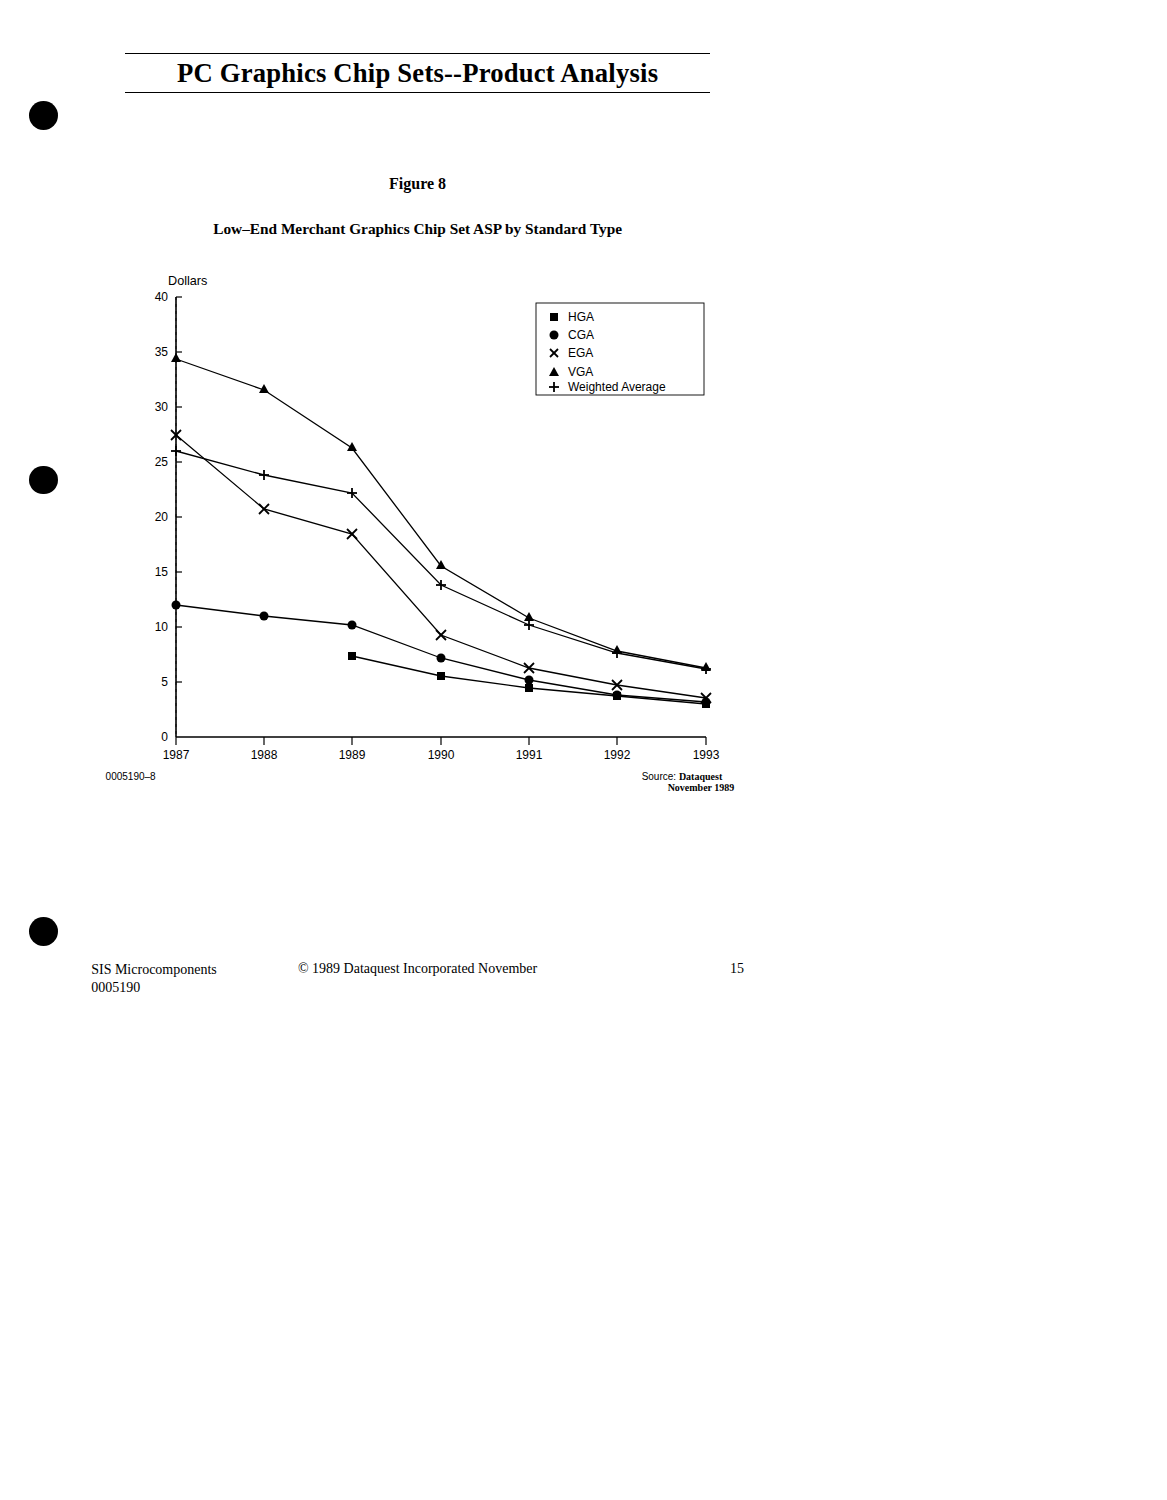PC Graphics Chip Sets--Product Analysis
Figure 8
Low–End Merchant Graphics Chip Set ASP by Standard Type
Dollars 40 35 30 25 20 15 10 5 0 1987 1988 1989 1990 1991 1992 1993 HGA CGA EGA VGA Weighted Average
0005190–8
Source: Dataquest
November 1989
SIS Microcomponents
0005190
15
© 1989 Dataquest Incorporated November